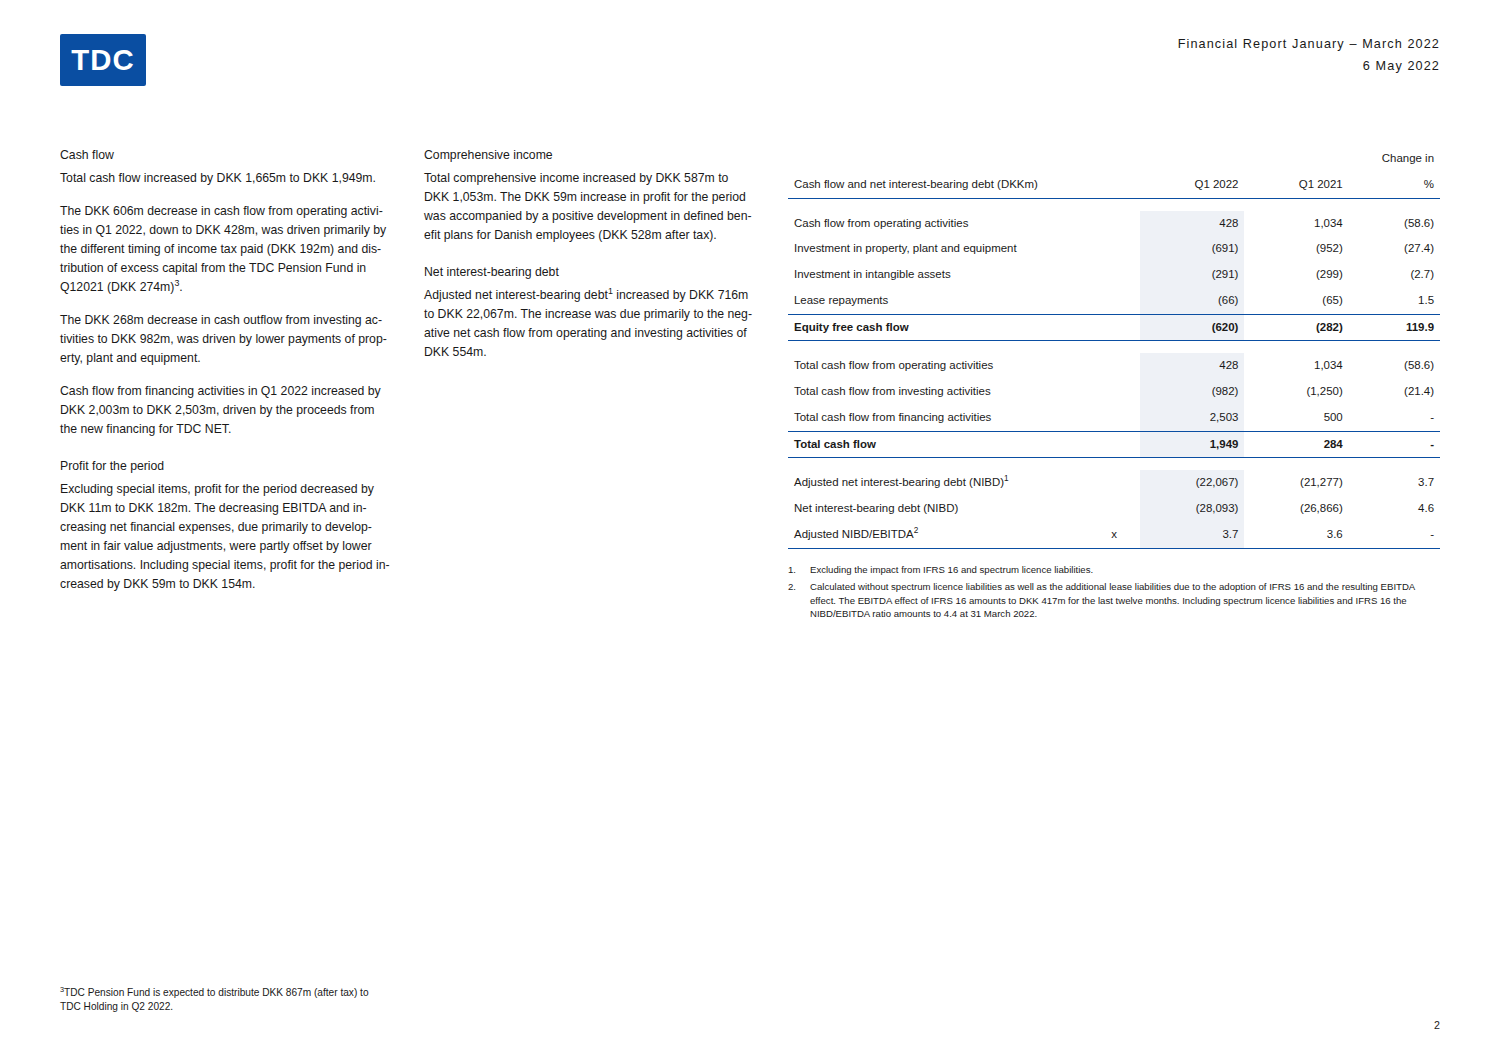TDC
Financial Report January – March 2022
6 May 2022
Cash flow
Total cash flow increased by DKK 1,665m to DKK 1,949m.
The DKK 606m decrease in cash flow from operating activities in Q1 2022, down to DKK 428m, was driven primarily by the different timing of income tax paid (DKK 192m) and distribution of excess capital from the TDC Pension Fund in Q12021 (DKK 274m)3.
The DKK 268m decrease in cash outflow from investing activities to DKK 982m, was driven by lower payments of property, plant and equipment.
Cash flow from financing activities in Q1 2022 increased by DKK 2,003m to DKK 2,503m, driven by the proceeds from the new financing for TDC NET.
Profit for the period
Excluding special items, profit for the period decreased by DKK 11m to DKK 182m. The decreasing EBITDA and increasing net financial expenses, due primarily to development in fair value adjustments, were partly offset by lower amortisations. Including special items, profit for the period increased by DKK 59m to DKK 154m.
Comprehensive income
Total comprehensive income increased by DKK 587m to DKK 1,053m. The DKK 59m increase in profit for the period was accompanied by a positive development in defined benefit plans for Danish employees (DKK 528m after tax).
Net interest-bearing debt
Adjusted net interest-bearing debt1 increased by DKK 716m to DKK 22,067m. The increase was due primarily to the negative net cash flow from operating and investing activities of DKK 554m.
| | | | | Change in |
| --- | --- | --- | --- | --- |
| Cash flow and net interest-bearing debt (DKKm) | | Q1 2022 | Q1 2021 | % |
| Cash flow from operating activities | | 428 | 1,034 | (58.6) |
| Investment in property, plant and equipment | | (691) | (952) | (27.4) |
| Investment in intangible assets | | (291) | (299) | (2.7) |
| Lease repayments | | (66) | (65) | 1.5 |
| Equity free cash flow | | (620) | (282) | 119.9 |
| Total cash flow from operating activities | | 428 | 1,034 | (58.6) |
| Total cash flow from investing activities | | (982) | (1,250) | (21.4) |
| Total cash flow from financing activities | | 2,503 | 500 | - |
| Total cash flow | | 1,949 | 284 | - |
| Adjusted net interest-bearing debt (NIBD) 1 | | (22,067) | (21,277) | 3.7 |
| Net interest-bearing debt (NIBD) | | (28,093) | (26,866) | 4.6 |
| Adjusted NIBD/EBITDA 2 | x | 3.7 | 3.6 | - |
1.
Excluding the impact from IFRS 16 and spectrum licence liabilities.
2.
Calculated without spectrum licence liabilities as well as the additional lease liabilities due to the adoption of IFRS 16 and the resulting EBITDA effect. The EBITDA effect of IFRS 16 amounts to DKK 417m for the last twelve months. Including spectrum licence liabilities and IFRS 16 the NIBD/EBITDA ratio amounts to 4.4 at 31 March 2022.
3TDC Pension Fund is expected to distribute DKK 867m (after tax) to TDC Holding in Q2 2022.
2